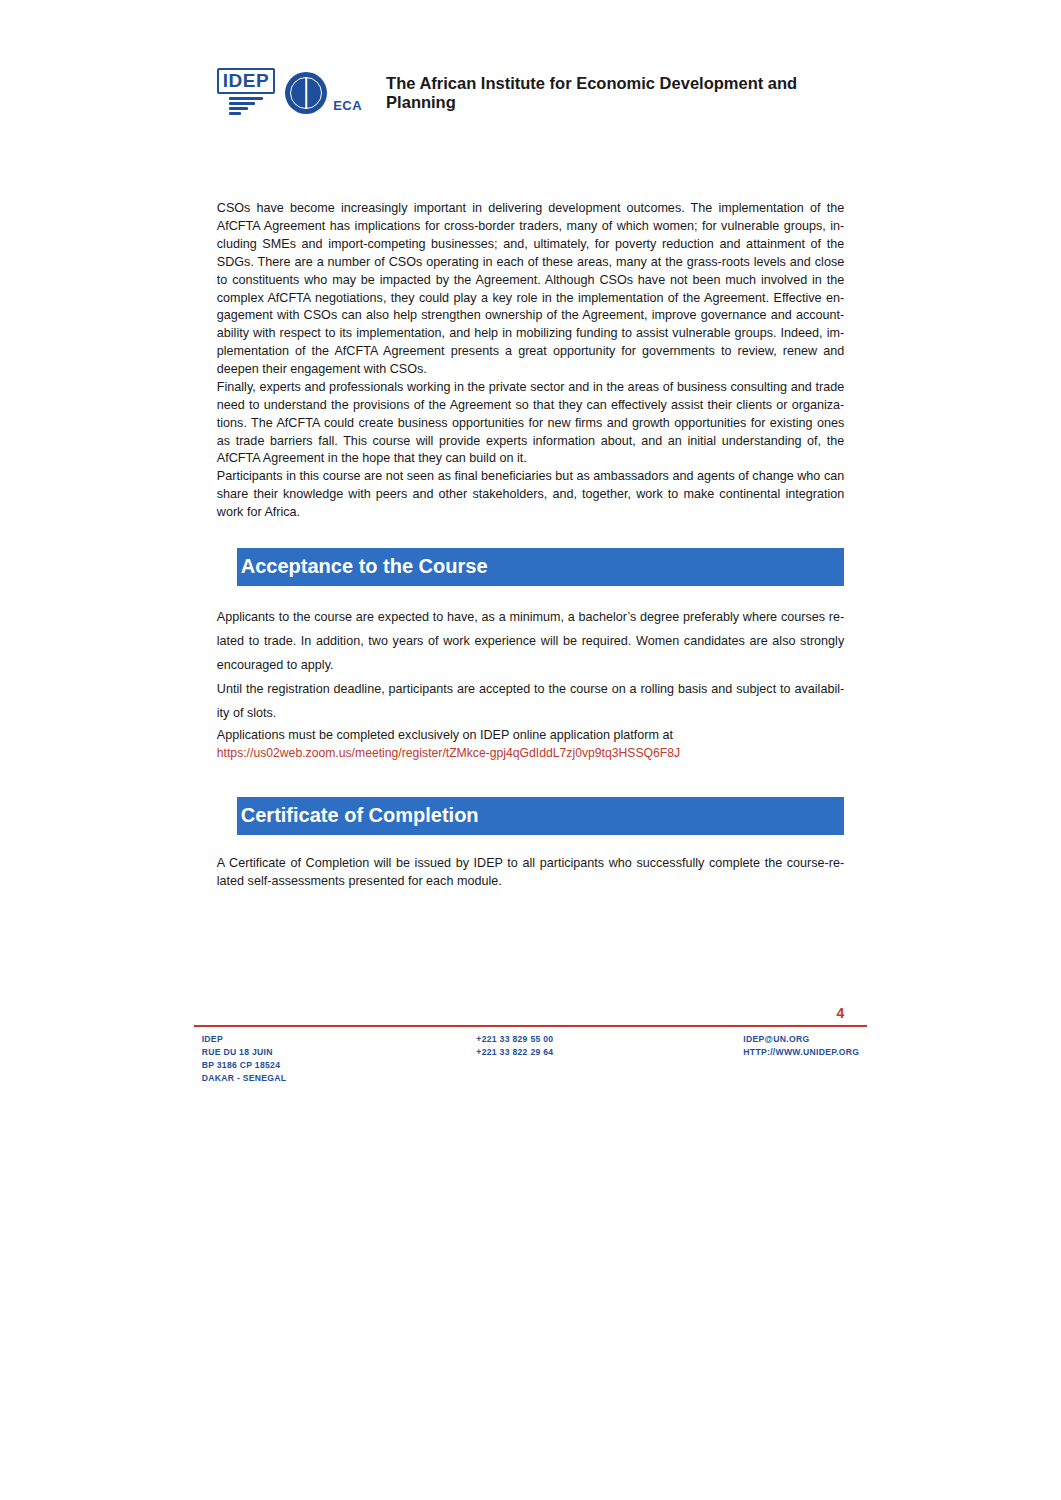IDEP
ECA
The African Institute for Economic Development and Planning
CSOs have become increasingly important in delivering development outcomes. The implementation of the AfCFTA Agreement has implications for cross-border traders, many of which women; for vulnerable groups, including SMEs and import-competing businesses; and, ultimately, for poverty reduction and attainment of the SDGs. There are a number of CSOs operating in each of these areas, many at the grass-roots levels and close to constituents who may be impacted by the Agreement. Although CSOs have not been much involved in the complex AfCFTA negotiations, they could play a key role in the implementation of the Agreement. Effective engagement with CSOs can also help strengthen ownership of the Agreement, improve governance and accountability with respect to its implementation, and help in mobilizing funding to assist vulnerable groups. Indeed, implementation of the AfCFTA Agreement presents a great opportunity for governments to review, renew and deepen their engagement with CSOs.
Finally, experts and professionals working in the private sector and in the areas of business consulting and trade need to understand the provisions of the Agreement so that they can effectively assist their clients or organizations. The AfCFTA could create business opportunities for new firms and growth opportunities for existing ones as trade barriers fall. This course will provide experts information about, and an initial understanding of, the AfCFTA Agreement in the hope that they can build on it.
Participants in this course are not seen as final beneficiaries but as ambassadors and agents of change who can share their knowledge with peers and other stakeholders, and, together, work to make continental integration work for Africa.
Acceptance to the Course
Applicants to the course are expected to have, as a minimum, a bachelor’s degree preferably where courses related to trade. In addition, two years of work experience will be required. Women candidates are also strongly encouraged to apply.
Until the registration deadline, participants are accepted to the course on a rolling basis and subject to availability of slots.
Applications must be completed exclusively on IDEP online application platform at
https://us02web.zoom.us/meeting/register/tZMkce-gpj4qGdIddL7zj0vp9tq3HSSQ6F8J
Certificate of Completion
A Certificate of Completion will be issued by IDEP to all participants who successfully complete the course-related self-assessments presented for each module.
4
IDEP
RUE DU 18 JUIN
BP 3186 CP 18524
DAKAR - SENEGAL
+221 33 829 55 00
+221 33 822 29 64
IDEP@UN.ORG
HTTP://WWW.UNIDEP.ORG